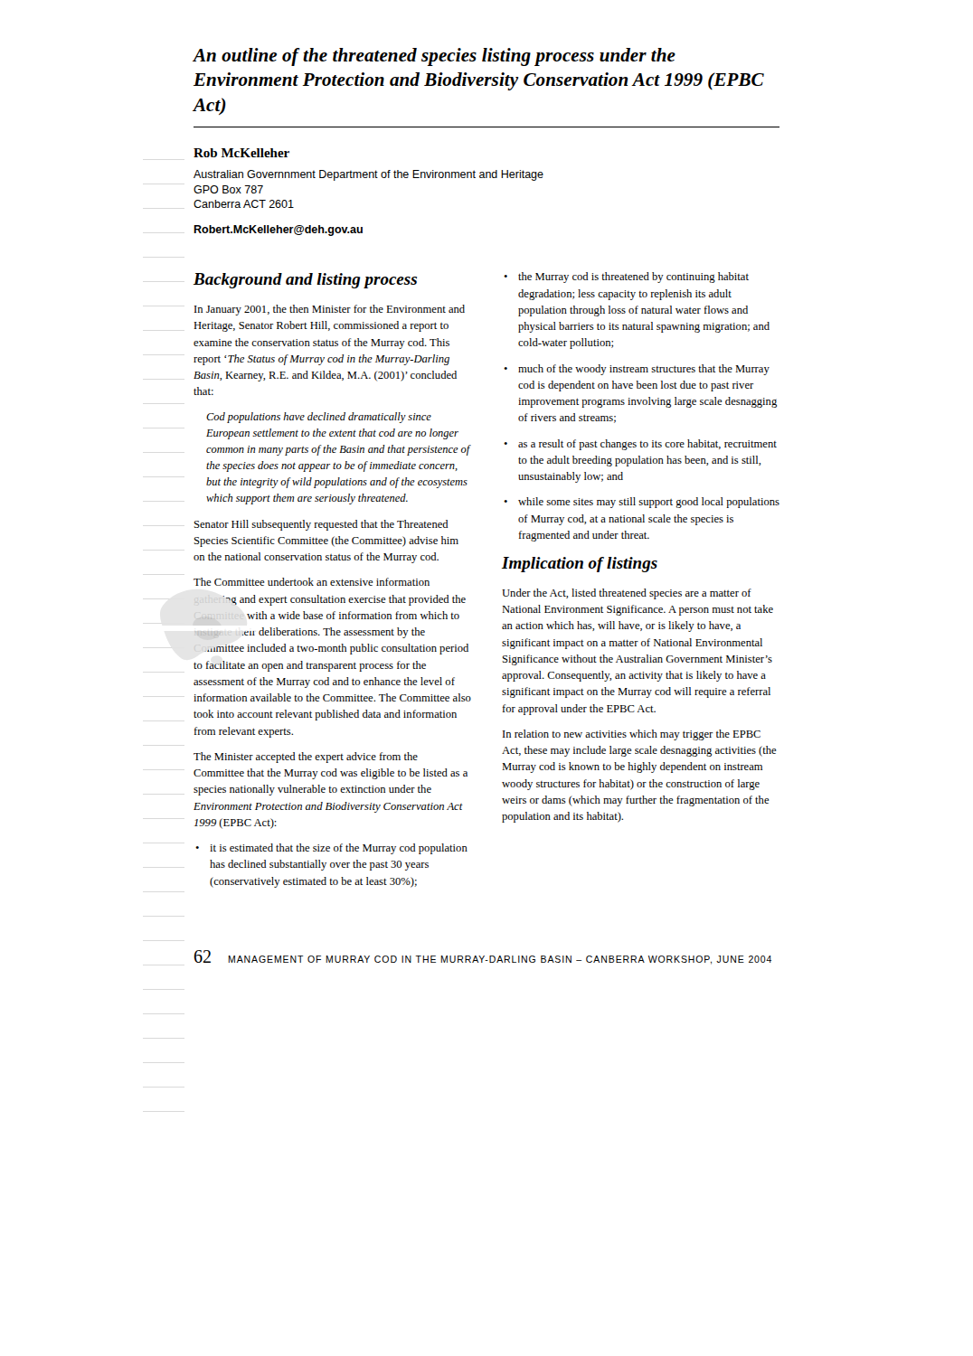An outline of the threatened species listing process under the Environment Protection and Biodiversity Conservation Act 1999 (EPBC Act)
Rob McKelleher
Australian Governnment Department of the Environment and Heritage
GPO Box 787
Canberra ACT 2601
Robert.McKelleher@deh.gov.au
Background and listing process
In January 2001, the then Minister for the Environment and Heritage, Senator Robert Hill, commissioned a report to examine the conservation status of the Murray cod. This report ‘The Status of Murray cod in the Murray-Darling Basin, Kearney, R.E. and Kildea, M.A. (2001)’ concluded that:
Cod populations have declined dramatically since European settlement to the extent that cod are no longer common in many parts of the Basin and that persistence of the species does not appear to be of immediate concern, but the integrity of wild populations and of the ecosystems which support them are seriously threatened.
Senator Hill subsequently requested that the Threatened Species Scientific Committee (the Committee) advise him on the national conservation status of the Murray cod.
The Committee undertook an extensive information gathering and expert consultation exercise that provided the Committee with a wide base of information from which to instigate their deliberations. The assessment by the Committee included a two-month public consultation period to facilitate an open and transparent process for the assessment of the Murray cod and to enhance the level of information available to the Committee. The Committee also took into account relevant published data and information from relevant experts.
The Minister accepted the expert advice from the Committee that the Murray cod was eligible to be listed as a species nationally vulnerable to extinction under the Environment Protection and Biodiversity Conservation Act 1999 (EPBC Act):
it is estimated that the size of the Murray cod population has declined substantially over the past 30 years (conservatively estimated to be at least 30%);
the Murray cod is threatened by continuing habitat degradation; less capacity to replenish its adult population through loss of natural water flows and physical barriers to its natural spawning migration; and cold-water pollution;
much of the woody instream structures that the Murray cod is dependent on have been lost due to past river improvement programs involving large scale desnagging of rivers and streams;
as a result of past changes to its core habitat, recruitment to the adult breeding population has been, and is still, unsustainably low; and
while some sites may still support good local populations of Murray cod, at a national scale the species is fragmented and under threat.
Implication of listings
Under the Act, listed threatened species are a matter of National Environment Significance. A person must not take an action which has, will have, or is likely to have, a significant impact on a matter of National Environmental Significance without the Australian Government Minister’s approval. Consequently, an activity that is likely to have a significant impact on the Murray cod will require a referral for approval under the EPBC Act.
In relation to new activities which may trigger the EPBC Act, these may include large scale desnagging activities (the Murray cod is known to be highly dependent on instream woody structures for habitat) or the construction of large weirs or dams (which may further the fragmentation of the population and its habitat).
62
Management of Murray cod in the Murray-Darling Basin – Canberra Workshop, June 2004